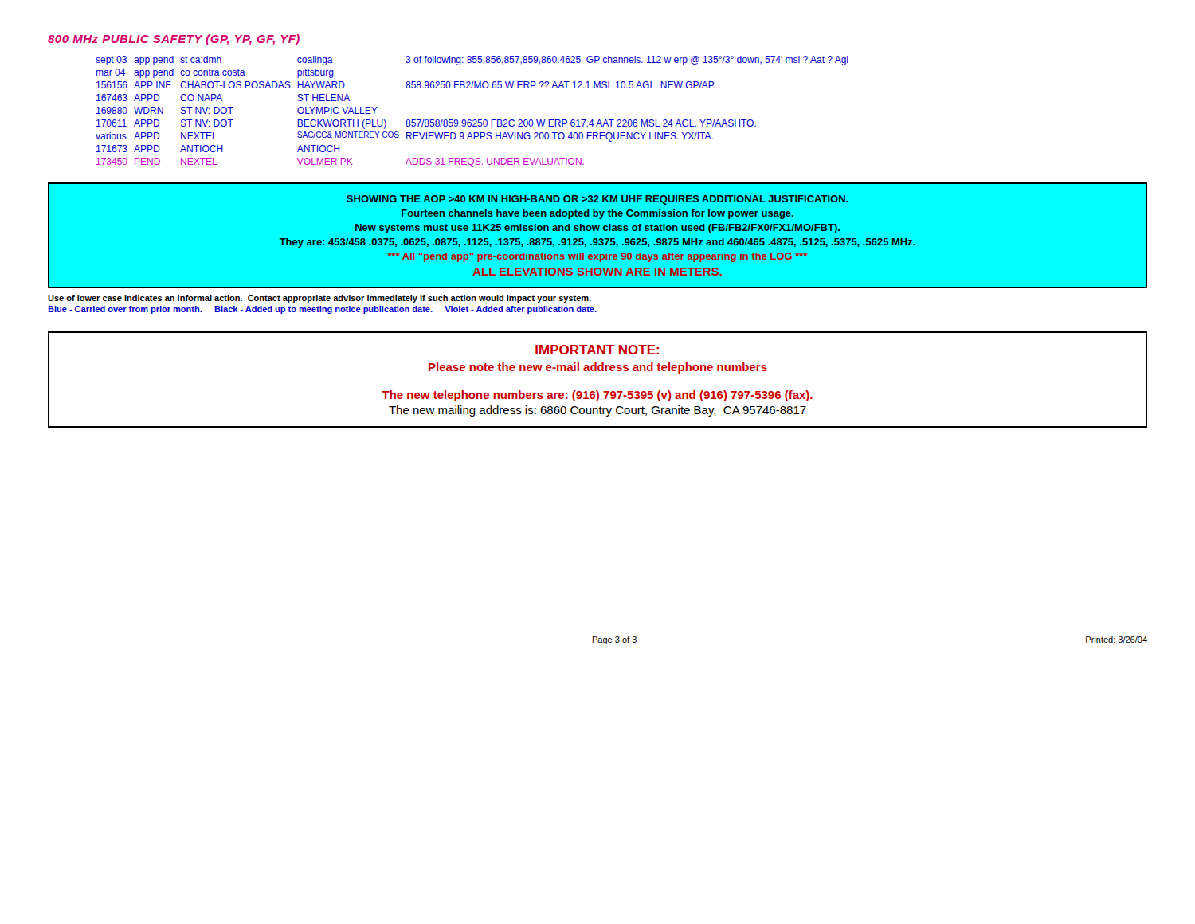800 MHz PUBLIC SAFETY (GP, YP, GF, YF)
| sept 03 | app pend | st ca:dmh | coalinga | 3 of following: 855,856,857,859,860.4625 GP channels. 112 w erp @ 135°/3° down, 574' msl ? Aat ? Agl |
| mar 04 | app pend | co contra costa | pittsburg | |
| 156156 | APP INF | CHABOT-LOS POSADAS | HAYWARD | 858.96250 FB2/MO 65 W ERP ?? AAT 12.1 MSL 10.5 AGL. NEW GP/AP. |
| 167463 | APPD | CO NAPA | ST HELENA | |
| 169880 | WDRN | ST NV: DOT | OLYMPIC VALLEY | |
| 170611 | APPD | ST NV: DOT | BECKWORTH (PLU) | 857/858/859.96250 FB2C 200 W ERP 617.4 AAT 2206 MSL 24 AGL. YP/AASHTO. |
| various | APPD | NEXTEL | SAC/CC& MONTEREY COS | REVIEWED 9 APPS HAVING 200 TO 400 FREQUENCY LINES. YX/ITA. |
| 171673 | APPD | ANTIOCH | ANTIOCH | |
| 173450 | PEND | NEXTEL | VOLMER PK | ADDS 31 FREQS. UNDER EVALUATION. |
SHOWING THE AOP >40 KM IN HIGH-BAND OR >32 KM UHF REQUIRES ADDITIONAL JUSTIFICATION.
Fourteen channels have been adopted by the Commission for low power usage.
New systems must use 11K25 emission and show class of station used (FB/FB2/FX0/FX1/MO/FBT).
They are: 453/458 .0375, .0625, .0875, .1125, .1375, .8875, .9125, .9375, .9625, .9875 MHz and 460/465 .4875, .5125, .5375, .5625 MHz.
*** All "pend app" pre-coordinations will expire 90 days after appearing in the LOG ***
ALL ELEVATIONS SHOWN ARE IN METERS.
Use of lower case indicates an informal action. Contact appropriate advisor immediately if such action would impact your system.
Blue - Carried over from prior month. Black - Added up to meeting notice publication date. Violet - Added after publication date.
IMPORTANT NOTE:
Please note the new e-mail address and telephone numbers
The new telephone numbers are: (916) 797-5395 (v) and (916) 797-5396 (fax).
The new mailing address is: 6860 Country Court, Granite Bay, CA 95746-8817
Page 3 of 3
Printed: 3/26/04